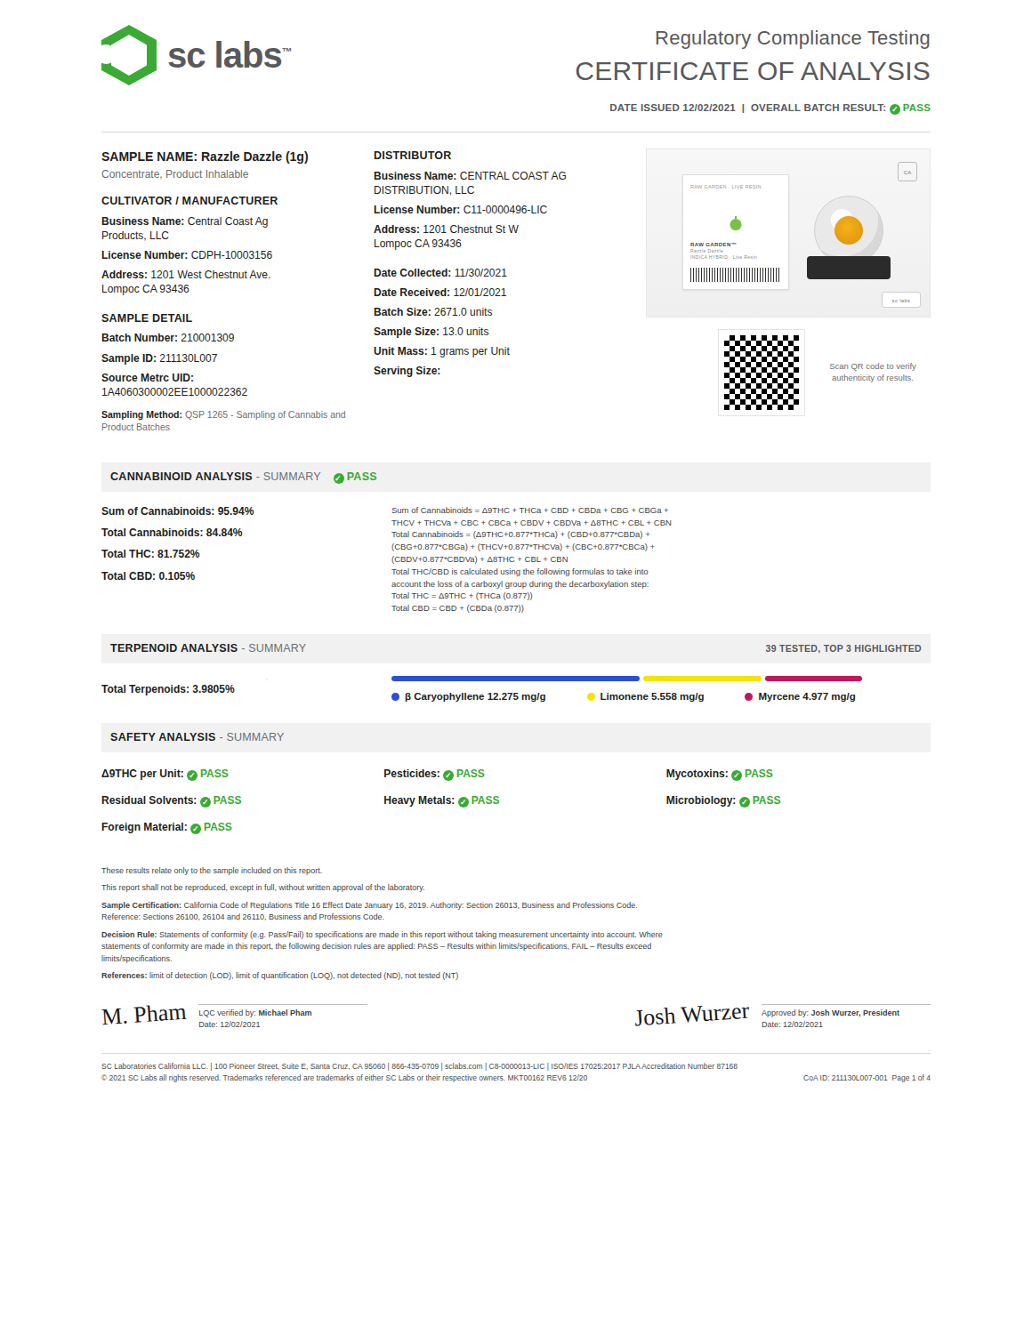sc labs™
Regulatory Compliance Testing
CERTIFICATE OF ANALYSIS
DATE ISSUED 12/02/2021 | OVERALL BATCH RESULT: ✓PASS
SAMPLE NAME: Razzle Dazzle (1g)
Concentrate, Product Inhalable
CULTIVATOR / MANUFACTURER
Business Name: Central Coast Ag
Products, LLC
License Number: CDPH-10003156
Address: 1201 West Chestnut Ave.
Lompoc CA 93436
SAMPLE DETAIL
Batch Number: 210001309
Sample ID: 211130L007
Source Metrc UID:
1A4060300002EE1000022362
Sampling Method: QSP 1265 - Sampling of Cannabis and Product Batches
DISTRIBUTOR
Business Name: CENTRAL COAST AG
DISTRIBUTION, LLC
License Number: C11-0000496-LIC
Address: 1201 Chestnut St W
Lompoc CA 93436
Date Collected: 11/30/2021
Date Received: 12/01/2021
Batch Size: 2671.0 units
Sample Size: 13.0 units
Unit Mass: 1 grams per Unit
Serving Size:
RAW GARDEN · LIVE RESIN
RAW GARDEN™Razzle Dazzle INDICA HYBRID · Live Resin
CA
sc labs
Scan QR code to verify authenticity of results.
CANNABINOID ANALYSIS - SUMMARY ✓PASS
Sum of Cannabinoids: 95.94%
Total Cannabinoids: 84.84%
Total THC: 81.752%
Total CBD: 0.105%
Sum of Cannabinoids = Δ9THC + THCa + CBD + CBDa + CBG + CBGa +
THCV + THCVa + CBC + CBCa + CBDV + CBDVa + Δ8THC + CBL + CBN
Total Cannabinoids = (Δ9THC+0.877*THCa) + (CBD+0.877*CBDa) +
(CBG+0.877*CBGa) + (THCV+0.877*THCVa) + (CBC+0.877*CBCa) +
(CBDV+0.877*CBDVa) + Δ8THC + CBL + CBN
Total THC/CBD is calculated using the following formulas to take into
account the loss of a carboxyl group during the decarboxylation step:
Total THC = Δ9THC + (THCa (0.877))
Total CBD = CBD + (CBDa (0.877))
TERPENOID ANALYSIS - SUMMARY
39 TESTED, TOP 3 HIGHLIGHTED
Total Terpenoids: 3.9805%
β Caryophyllene 12.275 mg/g
Limonene 5.558 mg/g
Myrcene 4.977 mg/g
SAFETY ANALYSIS - SUMMARY
Δ9THC per Unit: ✓PASS
Pesticides: ✓PASS
Mycotoxins: ✓PASS
Residual Solvents: ✓PASS
Heavy Metals: ✓PASS
Microbiology: ✓PASS
Foreign Material: ✓PASS
These results relate only to the sample included on this report.
This report shall not be reproduced, except in full, without written approval of the laboratory.
Sample Certification: California Code of Regulations Title 16 Effect Date January 16, 2019. Authority: Section 26013, Business and Professions Code. Reference: Sections 26100, 26104 and 26110, Business and Professions Code.
Decision Rule: Statements of conformity (e.g. Pass/Fail) to specifications are made in this report without taking measurement uncertainty into account. Where statements of conformity are made in this report, the following decision rules are applied: PASS – Results within limits/specifications, FAIL – Results exceed limits/specifications.
References: limit of detection (LOD), limit of quantification (LOQ), not detected (ND), not tested (NT)
M. Pham
LQC verified by: Michael Pham
Date: 12/02/2021
Josh Wurzer
Approved by: Josh Wurzer, President
Date: 12/02/2021
SC Laboratories California LLC. | 100 Pioneer Street, Suite E, Santa Cruz, CA 95060 | 866-435-0709 | sclabs.com | C8-0000013-LIC | ISO/IES 17025:2017 PJLA Accreditation Number 87168
© 2021 SC Labs all rights reserved. Trademarks referenced are trademarks of either SC Labs or their respective owners. MKT00162 REV6 12/20
CoA ID: 211130L007-001 Page 1 of 4